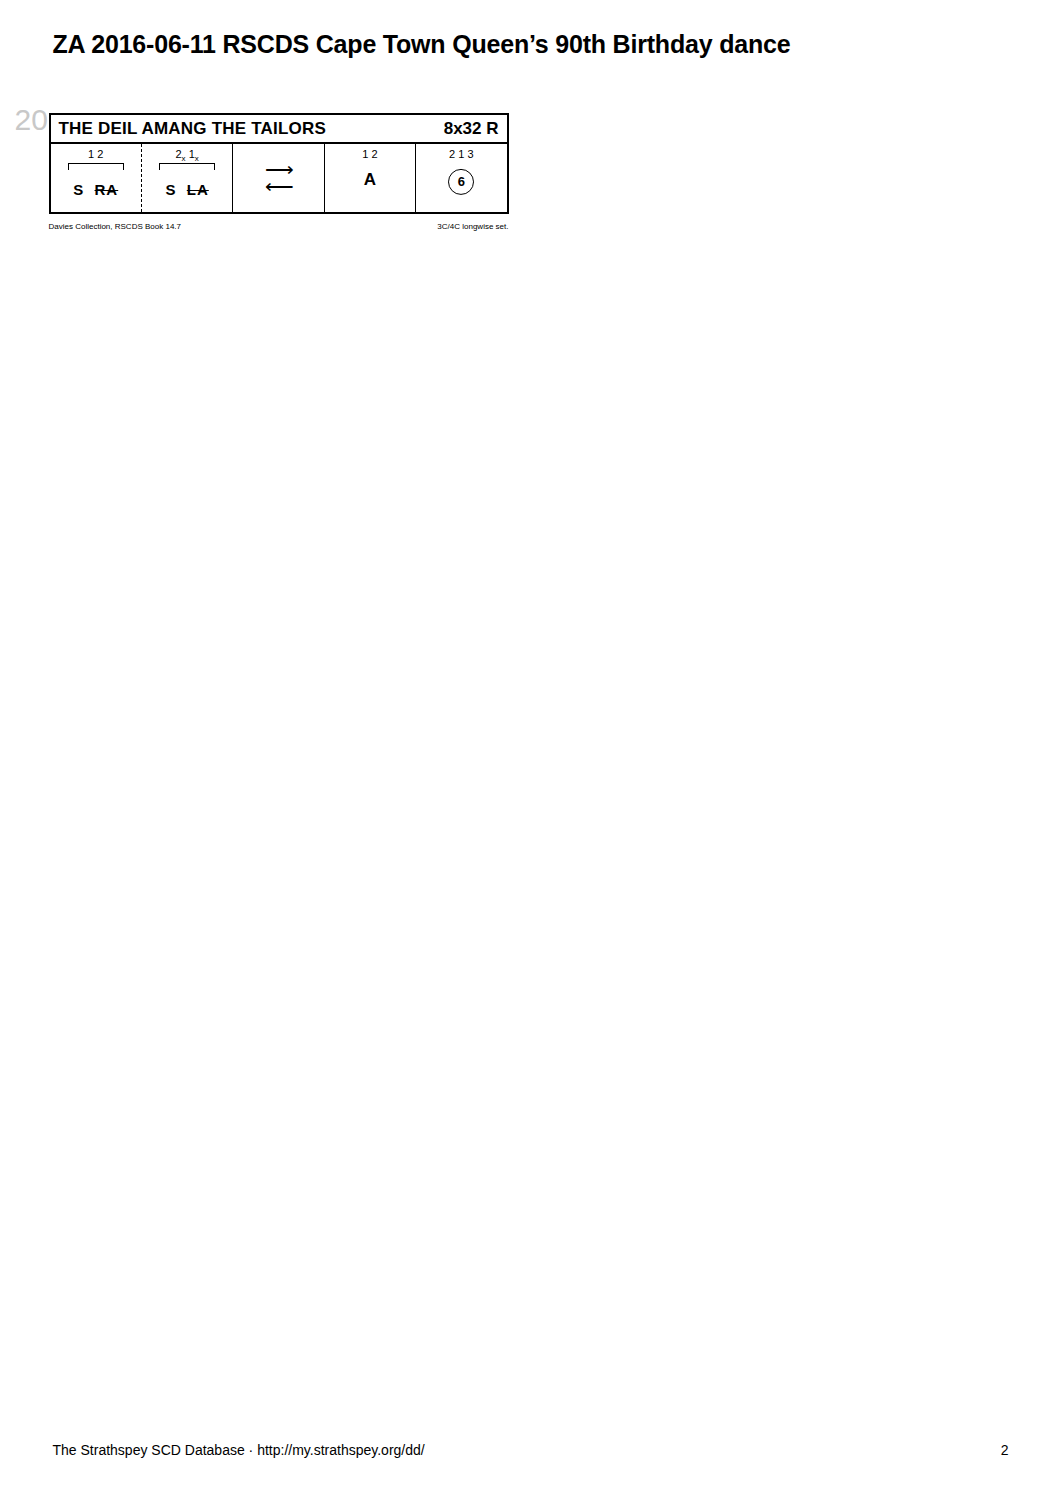ZA 2016-06-11 RSCDS Cape Town Queen’s 90th Birthday dance
20
THE DEIL AMANG THE TAILORS 8x32 R
1 2
S RA
2x 1x
S LA
⟶⟵
1 2
A
2 1 3
6
Davies Collection, RSCDS Book 14.7 3C/4C longwise set.
The Strathspey SCD Database · http://my.strathspey.org/dd/ 2